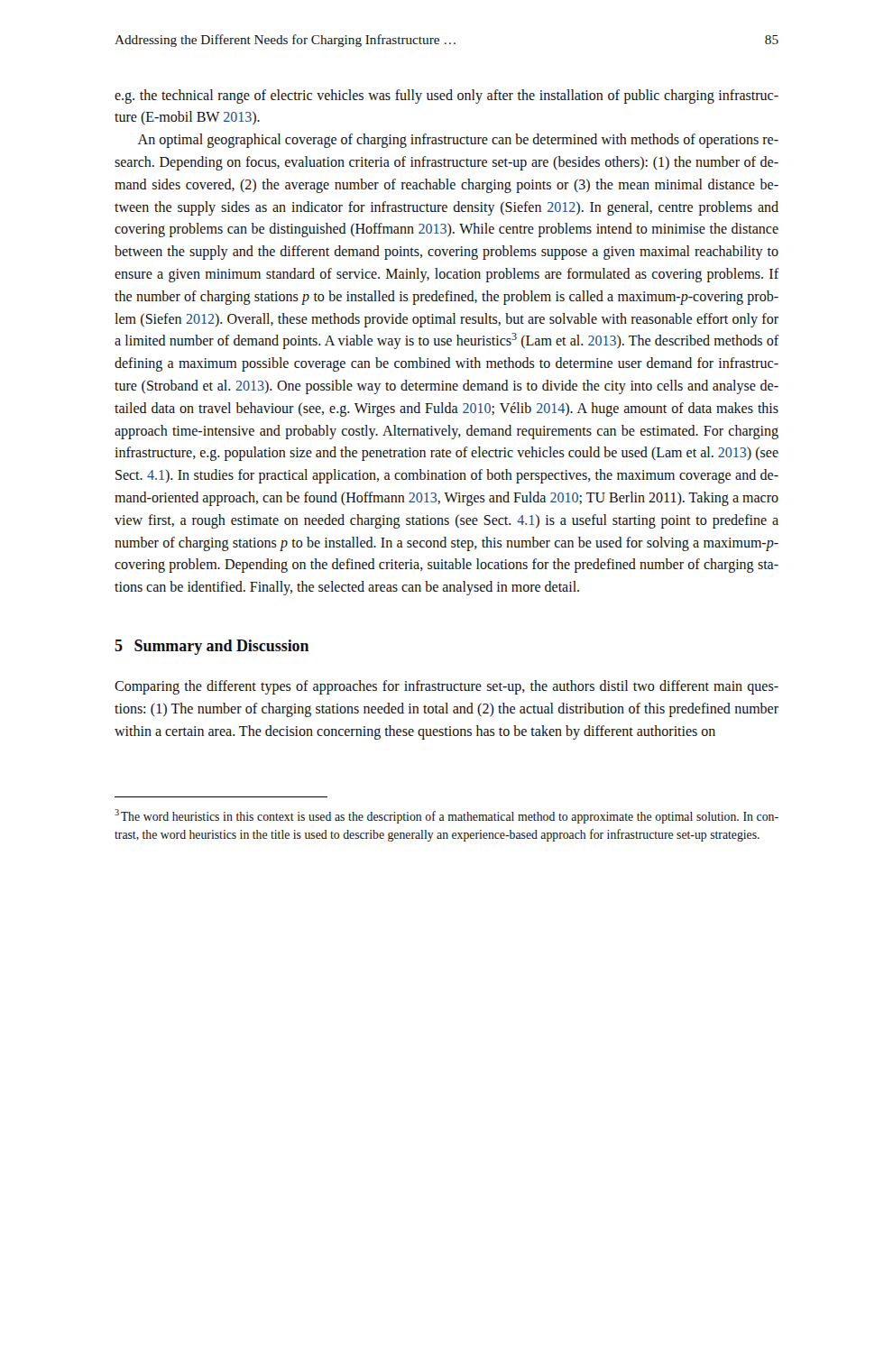Addressing the Different Needs for Charging Infrastructure … 85
e.g. the technical range of electric vehicles was fully used only after the installation of public charging infrastructure (E-mobil BW 2013).
An optimal geographical coverage of charging infrastructure can be determined with methods of operations research. Depending on focus, evaluation criteria of infrastructure set-up are (besides others): (1) the number of demand sides covered, (2) the average number of reachable charging points or (3) the mean minimal distance between the supply sides as an indicator for infrastructure density (Siefen 2012). In general, centre problems and covering problems can be distinguished (Hoffmann 2013). While centre problems intend to minimise the distance between the supply and the different demand points, covering problems suppose a given maximal reachability to ensure a given minimum standard of service. Mainly, location problems are formulated as covering problems. If the number of charging stations p to be installed is predefined, the problem is called a maximum-p-covering problem (Siefen 2012). Overall, these methods provide optimal results, but are solvable with reasonable effort only for a limited number of demand points. A viable way is to use heuristics3 (Lam et al. 2013). The described methods of defining a maximum possible coverage can be combined with methods to determine user demand for infrastructure (Stroband et al. 2013). One possible way to determine demand is to divide the city into cells and analyse detailed data on travel behaviour (see, e.g. Wirges and Fulda 2010; Vélib 2014). A huge amount of data makes this approach time-intensive and probably costly. Alternatively, demand requirements can be estimated. For charging infrastructure, e.g. population size and the penetration rate of electric vehicles could be used (Lam et al. 2013) (see Sect. 4.1). In studies for practical application, a combination of both perspectives, the maximum coverage and demand-oriented approach, can be found (Hoffmann 2013, Wirges and Fulda 2010; TU Berlin 2011). Taking a macro view first, a rough estimate on needed charging stations (see Sect. 4.1) is a useful starting point to predefine a number of charging stations p to be installed. In a second step, this number can be used for solving a maximum-p-covering problem. Depending on the defined criteria, suitable locations for the predefined number of charging stations can be identified. Finally, the selected areas can be analysed in more detail.
5 Summary and Discussion
Comparing the different types of approaches for infrastructure set-up, the authors distil two different main questions: (1) The number of charging stations needed in total and (2) the actual distribution of this predefined number within a certain area. The decision concerning these questions has to be taken by different authorities on
3The word heuristics in this context is used as the description of a mathematical method to approximate the optimal solution. In contrast, the word heuristics in the title is used to describe generally an experience-based approach for infrastructure set-up strategies.